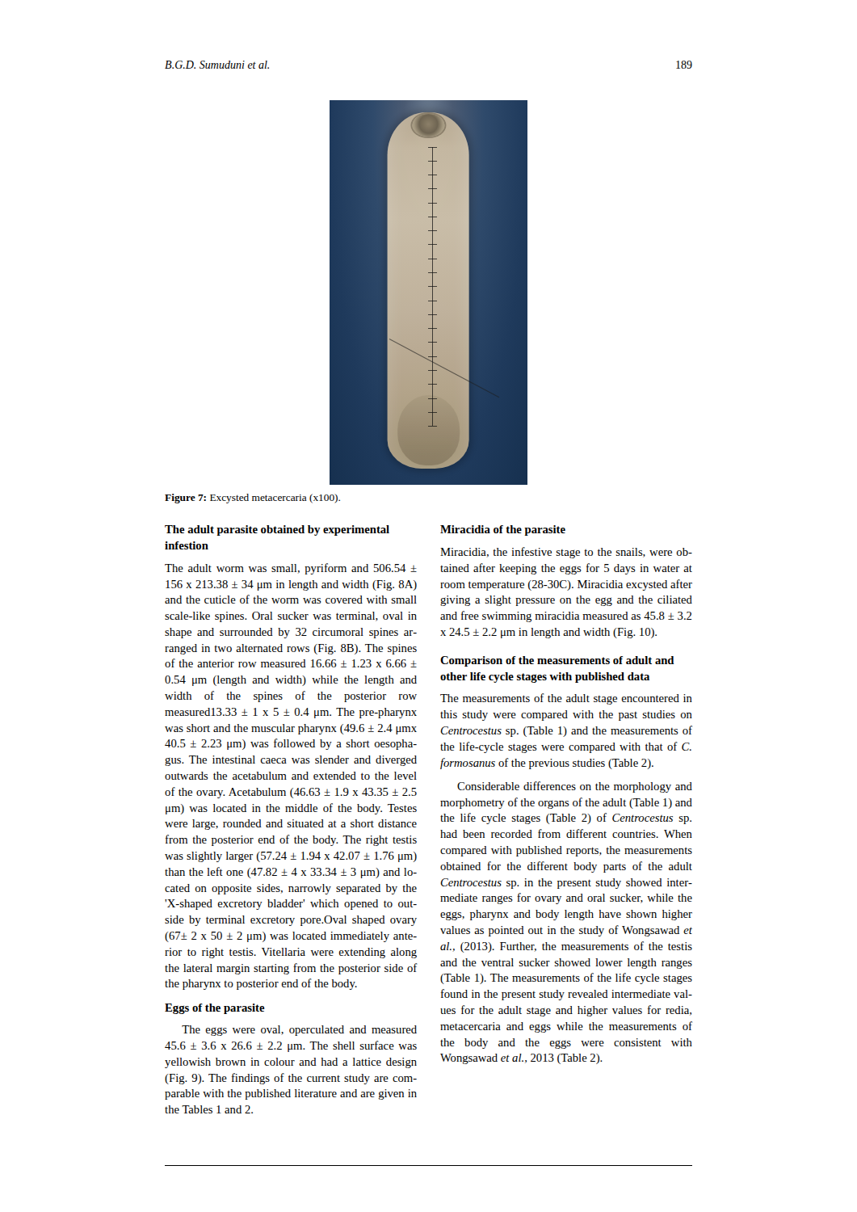B.G.D. Sumuduni et al.
189
Figure 7: Excysted metacercaria (x100).
The adult parasite obtained by experimental infestion
The adult worm was small, pyriform and 506.54 ± 156 x 213.38 ± 34 μm in length and width (Fig. 8A) and the cuticle of the worm was covered with small scale-like spines. Oral sucker was terminal, oval in shape and surrounded by 32 circumoral spines arranged in two alternated rows (Fig. 8B). The spines of the anterior row measured 16.66 ± 1.23 x 6.66 ± 0.54 μm (length and width) while the length and width of the spines of the posterior row measured13.33 ± 1 x 5 ± 0.4 μm. The pre-pharynx was short and the muscular pharynx (49.6 ± 2.4 μmx 40.5 ± 2.23 μm) was followed by a short oesophagus. The intestinal caeca was slender and diverged outwards the acetabulum and extended to the level of the ovary. Acetabulum (46.63 ± 1.9 x 43.35 ± 2.5 μm) was located in the middle of the body. Testes were large, rounded and situated at a short distance from the posterior end of the body. The right testis was slightly larger (57.24 ± 1.94 x 42.07 ± 1.76 μm) than the left one (47.82 ± 4 x 33.34 ± 3 μm) and located on opposite sides, narrowly separated by the 'X-shaped excretory bladder' which opened to outside by terminal excretory pore.Oval shaped ovary (67± 2 x 50 ± 2 μm) was located immediately anterior to right testis. Vitellaria were extending along the lateral margin starting from the posterior side of the pharynx to posterior end of the body.
Eggs of the parasite
The eggs were oval, operculated and measured 45.6 ± 3.6 x 26.6 ± 2.2 μm. The shell surface was yellowish brown in colour and had a lattice design (Fig. 9). The findings of the current study are comparable with the published literature and are given in the Tables 1 and 2.
Miracidia of the parasite
Miracidia, the infestive stage to the snails, were obtained after keeping the eggs for 5 days in water at room temperature (28-30C). Miracidia excysted after giving a slight pressure on the egg and the ciliated and free swimming miracidia measured as 45.8 ± 3.2 x 24.5 ± 2.2 μm in length and width (Fig. 10).
Comparison of the measurements of adult and other life cycle stages with published data
The measurements of the adult stage encountered in this study were compared with the past studies on Centrocestus sp. (Table 1) and the measurements of the life-cycle stages were compared with that of C. formosanus of the previous studies (Table 2).
Considerable differences on the morphology and morphometry of the organs of the adult (Table 1) and the life cycle stages (Table 2) of Centrocestus sp. had been recorded from different countries. When compared with published reports, the measurements obtained for the different body parts of the adult Centrocestus sp. in the present study showed intermediate ranges for ovary and oral sucker, while the eggs, pharynx and body length have shown higher values as pointed out in the study of Wongsawad et al., (2013). Further, the measurements of the testis and the ventral sucker showed lower length ranges (Table 1). The measurements of the life cycle stages found in the present study revealed intermediate values for the adult stage and higher values for redia, metacercaria and eggs while the measurements of the body and the eggs were consistent with Wongsawad et al., 2013 (Table 2).